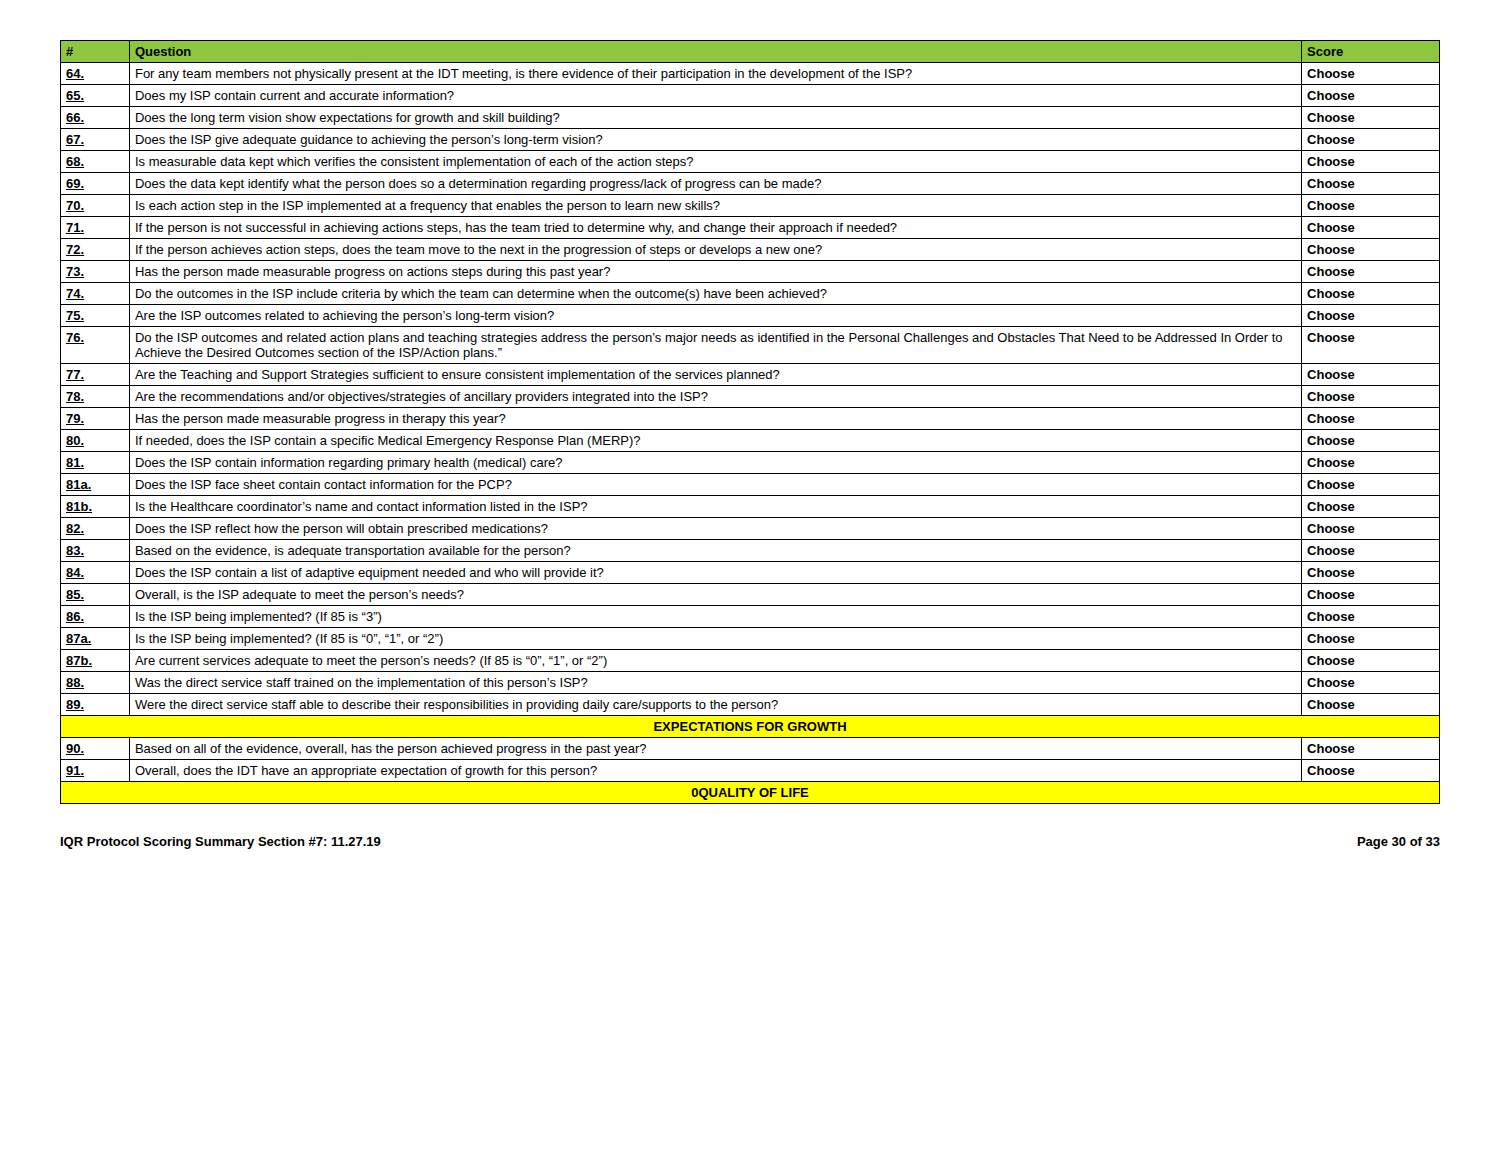| # | Question | Score |
| --- | --- | --- |
| 64. | For any team members not physically present at the IDT meeting, is there evidence of their participation in the development of the ISP? | Choose |
| 65. | Does my ISP contain current and accurate information? | Choose |
| 66. | Does the long term vision show expectations for growth and skill building? | Choose |
| 67. | Does the ISP give adequate guidance to achieving the person’s long-term vision? | Choose |
| 68. | Is measurable data kept which verifies the consistent implementation of each of the action steps? | Choose |
| 69. | Does the data kept identify what the person does so a determination regarding progress/lack of progress can be made? | Choose |
| 70. | Is each action step in the ISP implemented at a frequency that enables the person to learn new skills? | Choose |
| 71. | If the person is not successful in achieving actions steps, has the team tried to determine why, and change their approach if needed? | Choose |
| 72. | If the person achieves action steps, does the team move to the next in the progression of steps or develops a new one? | Choose |
| 73. | Has the person made measurable progress on actions steps during this past year? | Choose |
| 74. | Do the outcomes in the ISP include criteria by which the team can determine when the outcome(s) have been achieved? | Choose |
| 75. | Are the ISP outcomes related to achieving the person’s long-term vision? | Choose |
| 76. | Do the ISP outcomes and related action plans and teaching strategies address the person’s major needs as identified in the Personal Challenges and Obstacles That Need to be Addressed In Order to Achieve the Desired Outcomes section of the ISP/Action plans.” | Choose |
| 77. | Are the Teaching and Support Strategies sufficient to ensure consistent implementation of the services planned? | Choose |
| 78. | Are the recommendations and/or objectives/strategies of ancillary providers integrated into the ISP? | Choose |
| 79. | Has the person made measurable progress in therapy this year? | Choose |
| 80. | If needed, does the ISP contain a specific Medical Emergency Response Plan (MERP)? | Choose |
| 81. | Does the ISP contain information regarding primary health (medical) care? | Choose |
| 81a. | Does the ISP face sheet contain contact information for the PCP? | Choose |
| 81b. | Is the Healthcare coordinator’s name and contact information listed in the ISP? | Choose |
| 82. | Does the ISP reflect how the person will obtain prescribed medications? | Choose |
| 83. | Based on the evidence, is adequate transportation available for the person? | Choose |
| 84. | Does the ISP contain a list of adaptive equipment needed and who will provide it? | Choose |
| 85. | Overall, is the ISP adequate to meet the person’s needs? | Choose |
| 86. | Is the ISP being implemented? (If 85 is “3”) | Choose |
| 87a. | Is the ISP being implemented? (If 85 is “0”, “1”, or “2”) | Choose |
| 87b. | Are current services adequate to meet the person’s needs? (If 85 is “0”, “1”, or “2”) | Choose |
| 88. | Was the direct service staff trained on the implementation of this person’s ISP? | Choose |
| 89. | Were the direct service staff able to describe their responsibilities in providing daily care/supports to the person? | Choose |
| EXPECTATIONS FOR GROWTH |
| 90. | Based on all of the evidence, overall, has the person achieved progress in the past year? | Choose |
| 91. | Overall, does the IDT have an appropriate expectation of growth for this person? | Choose |
| 0QUALITY OF LIFE |
IQR Protocol Scoring Summary Section #7: 11.27.19 Page 30 of 33